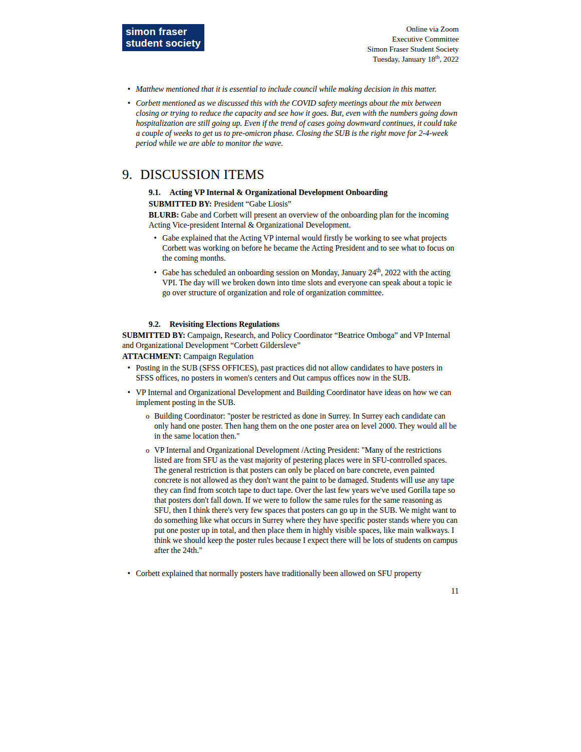simon fraser student society
Online via Zoom
Executive Committee
Simon Fraser Student Society
Tuesday, January 18th, 2022
Matthew mentioned that it is essential to include council while making decision in this matter.
Corbett mentioned as we discussed this with the COVID safety meetings about the mix between closing or trying to reduce the capacity and see how it goes. But, even with the numbers going down hospitalization are still going up. Even if the trend of cases going downward continues, it could take a couple of weeks to get us to pre-omicron phase. Closing the SUB is the right move for 2-4-week period while we are able to monitor the wave.
9. DISCUSSION ITEMS
9.1. Acting VP Internal & Organizational Development Onboarding
SUBMITTED BY: President “Gabe Liosis”
BLURB: Gabe and Corbett will present an overview of the onboarding plan for the incoming Acting Vice-president Internal & Organizational Development.
Gabe explained that the Acting VP internal would firstly be working to see what projects Corbett was working on before he became the Acting President and to see what to focus on the coming months.
Gabe has scheduled an onboarding session on Monday, January 24th, 2022 with the acting VPI. The day will we broken down into time slots and everyone can speak about a topic ie go over structure of organization and role of organization committee.
9.2. Revisiting Elections Regulations
SUBMITTED BY: Campaign, Research, and Policy Coordinator “Beatrice Omboga” and VP Internal and Organizational Development “Corbett Gildersleve”
ATTACHMENT: Campaign Regulation
Posting in the SUB (SFSS OFFICES), past practices did not allow candidates to have posters in SFSS offices, no posters in women's centers and Out campus offices now in the SUB.
VP Internal and Organizational Development and Building Coordinator have ideas on how we can implement posting in the SUB.
Building Coordinator: "poster be restricted as done in Surrey. In Surrey each candidate can only hand one poster. Then hang them on the one poster area on level 2000. They would all be in the same location then."
VP Internal and Organizational Development /Acting President: "Many of the restrictions listed are from SFU as the vast majority of pestering places were in SFU-controlled spaces. The general restriction is that posters can only be placed on bare concrete, even painted concrete is not allowed as they don't want the paint to be damaged. Students will use any tape they can find from scotch tape to duct tape. Over the last few years we've used Gorilla tape so that posters don't fall down. If we were to follow the same rules for the same reasoning as SFU, then I think there's very few spaces that posters can go up in the SUB. We might want to do something like what occurs in Surrey where they have specific poster stands where you can put one poster up in total, and then place them in highly visible spaces, like main walkways. I think we should keep the poster rules because I expect there will be lots of students on campus after the 24th."
Corbett explained that normally posters have traditionally been allowed on SFU property
11